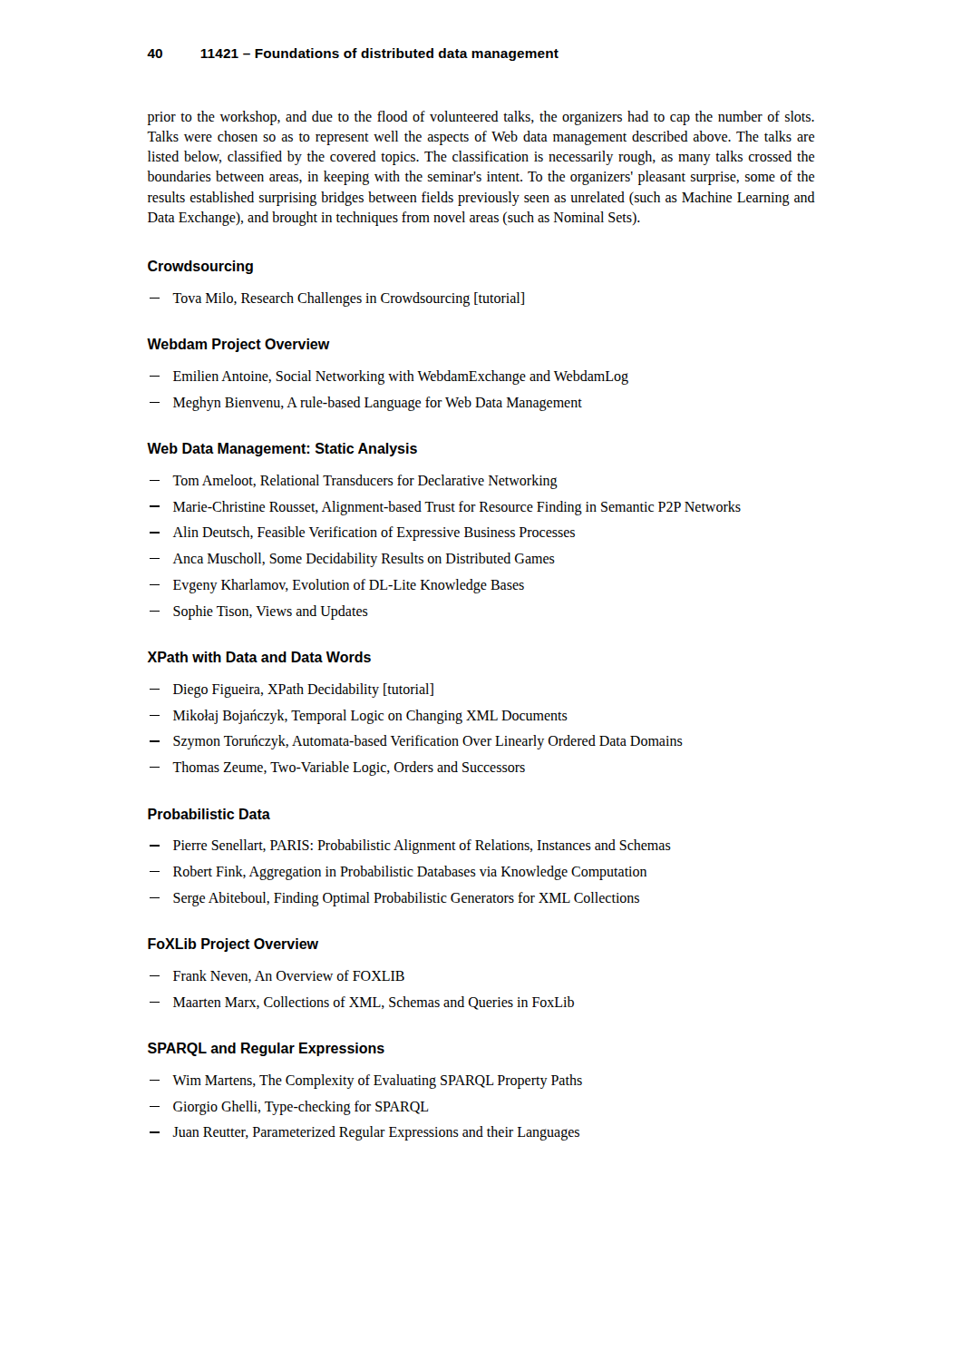40 11421 – Foundations of distributed data management
prior to the workshop, and due to the flood of volunteered talks, the organizers had to cap the number of slots. Talks were chosen so as to represent well the aspects of Web data management described above. The talks are listed below, classified by the covered topics. The classification is necessarily rough, as many talks crossed the boundaries between areas, in keeping with the seminar's intent. To the organizers' pleasant surprise, some of the results established surprising bridges between fields previously seen as unrelated (such as Machine Learning and Data Exchange), and brought in techniques from novel areas (such as Nominal Sets).
Crowdsourcing
Tova Milo, Research Challenges in Crowdsourcing [tutorial]
Webdam Project Overview
Emilien Antoine, Social Networking with WebdamExchange and WebdamLog
Meghyn Bienvenu, A rule-based Language for Web Data Management
Web Data Management: Static Analysis
Tom Ameloot, Relational Transducers for Declarative Networking
Marie-Christine Rousset, Alignment-based Trust for Resource Finding in Semantic P2P Networks
Alin Deutsch, Feasible Verification of Expressive Business Processes
Anca Muscholl, Some Decidability Results on Distributed Games
Evgeny Kharlamov, Evolution of DL-Lite Knowledge Bases
Sophie Tison, Views and Updates
XPath with Data and Data Words
Diego Figueira, XPath Decidability [tutorial]
Mikołaj Bojańczyk, Temporal Logic on Changing XML Documents
Szymon Toruńczyk, Automata-based Verification Over Linearly Ordered Data Domains
Thomas Zeume, Two-Variable Logic, Orders and Successors
Probabilistic Data
Pierre Senellart, PARIS: Probabilistic Alignment of Relations, Instances and Schemas
Robert Fink, Aggregation in Probabilistic Databases via Knowledge Computation
Serge Abiteboul, Finding Optimal Probabilistic Generators for XML Collections
FoXLib Project Overview
Frank Neven, An Overview of FOXLIB
Maarten Marx, Collections of XML, Schemas and Queries in FoxLib
SPARQL and Regular Expressions
Wim Martens, The Complexity of Evaluating SPARQL Property Paths
Giorgio Ghelli, Type-checking for SPARQL
Juan Reutter, Parameterized Regular Expressions and their Languages